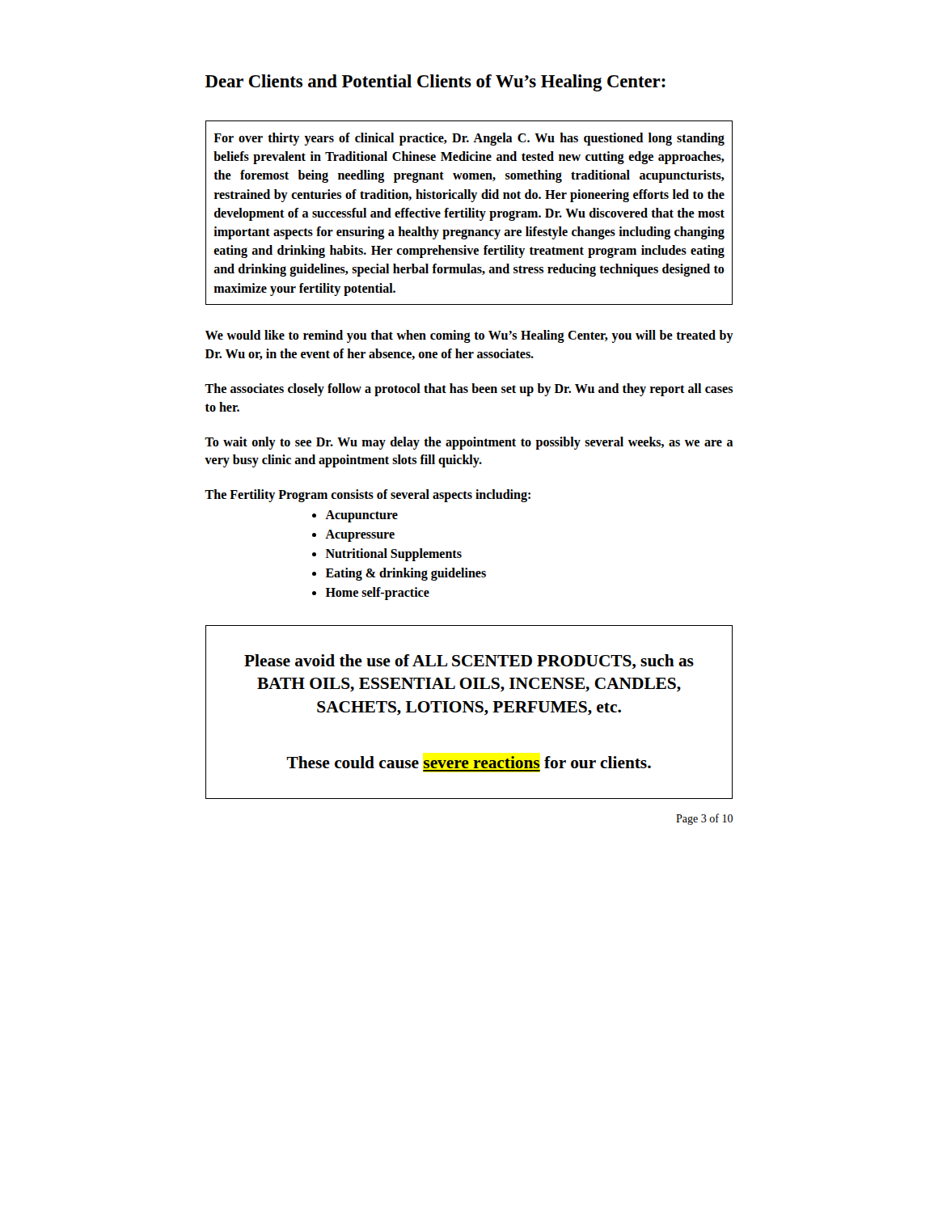Dear Clients and Potential Clients of Wu’s Healing Center:
For over thirty years of clinical practice, Dr. Angela C. Wu has questioned long standing beliefs prevalent in Traditional Chinese Medicine and tested new cutting edge approaches, the foremost being needling pregnant women, something traditional acupuncturists, restrained by centuries of tradition, historically did not do. Her pioneering efforts led to the development of a successful and effective fertility program. Dr. Wu discovered that the most important aspects for ensuring a healthy pregnancy are lifestyle changes including changing eating and drinking habits. Her comprehensive fertility treatment program includes eating and drinking guidelines, special herbal formulas, and stress reducing techniques designed to maximize your fertility potential.
We would like to remind you that when coming to Wu’s Healing Center, you will be treated by Dr. Wu or, in the event of her absence, one of her associates.
The associates closely follow a protocol that has been set up by Dr. Wu and they report all cases to her.
To wait only to see Dr. Wu may delay the appointment to possibly several weeks, as we are a very busy clinic and appointment slots fill quickly.
The Fertility Program consists of several aspects including:
Acupuncture
Acupressure
Nutritional Supplements
Eating & drinking guidelines
Home self-practice
Please avoid the use of ALL SCENTED PRODUCTS, such as BATH OILS, ESSENTIAL OILS, INCENSE, CANDLES, SACHETS, LOTIONS, PERFUMES, etc.
These could cause severe reactions for our clients.
Page 3 of 10